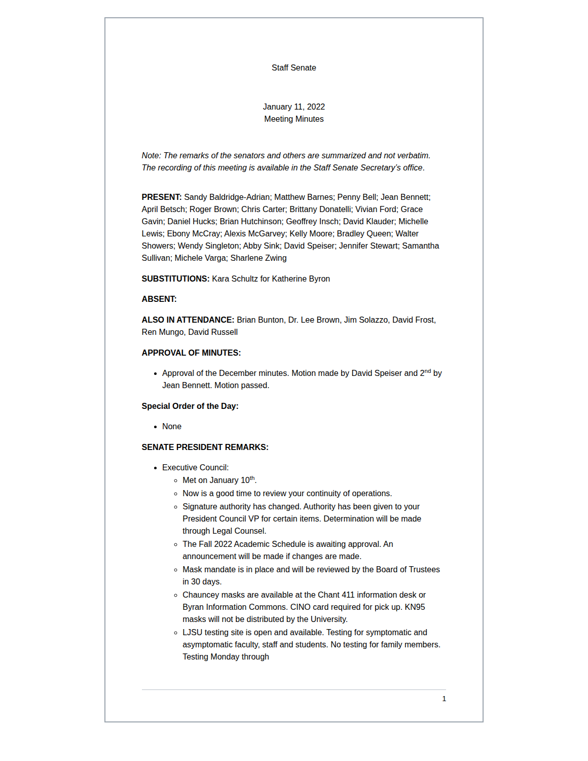Staff Senate
January 11, 2022
Meeting Minutes
Note: The remarks of the senators and others are summarized and not verbatim. The recording of this meeting is available in the Staff Senate Secretary’s office.
PRESENT: Sandy Baldridge-Adrian; Matthew Barnes; Penny Bell; Jean Bennett; April Betsch; Roger Brown; Chris Carter; Brittany Donatelli; Vivian Ford; Grace Gavin; Daniel Hucks; Brian Hutchinson; Geoffrey Insch; David Klauder; Michelle Lewis; Ebony McCray; Alexis McGarvey; Kelly Moore; Bradley Queen; Walter Showers; Wendy Singleton; Abby Sink; David Speiser; Jennifer Stewart; Samantha Sullivan; Michele Varga; Sharlene Zwing
SUBSTITUTIONS: Kara Schultz for Katherine Byron
ABSENT:
ALSO IN ATTENDANCE: Brian Bunton, Dr. Lee Brown, Jim Solazzo, David Frost, Ren Mungo, David Russell
APPROVAL OF MINUTES:
Approval of the December minutes. Motion made by David Speiser and 2nd by Jean Bennett. Motion passed.
Special Order of the Day:
None
SENATE PRESIDENT REMARKS:
Executive Council:
Met on January 10th.
Now is a good time to review your continuity of operations.
Signature authority has changed. Authority has been given to your President Council VP for certain items. Determination will be made through Legal Counsel.
The Fall 2022 Academic Schedule is awaiting approval. An announcement will be made if changes are made.
Mask mandate is in place and will be reviewed by the Board of Trustees in 30 days.
Chauncey masks are available at the Chant 411 information desk or Byran Information Commons. CINO card required for pick up. KN95 masks will not be distributed by the University.
LJSU testing site is open and available. Testing for symptomatic and asymptomatic faculty, staff and students. No testing for family members. Testing Monday through
1